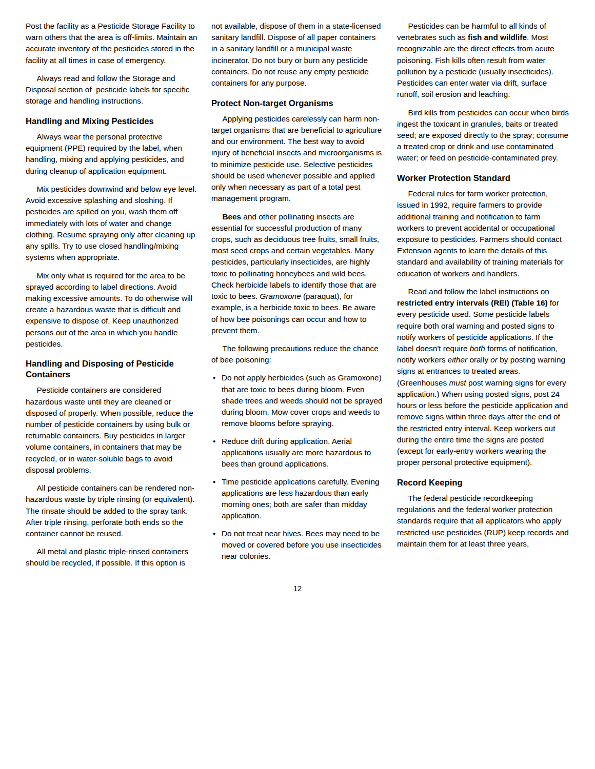Post the facility as a Pesticide Storage Facility to warn others that the area is off-limits. Maintain an accurate inventory of the pesticides stored in the facility at all times in case of emergency.
Always read and follow the Storage and Disposal section of pesticide labels for specific storage and handling instructions.
Handling and Mixing Pesticides
Always wear the personal protective equipment (PPE) required by the label, when handling, mixing and applying pesticides, and during cleanup of application equipment.
Mix pesticides downwind and below eye level. Avoid excessive splashing and sloshing. If pesticides are spilled on you, wash them off immediately with lots of water and change clothing. Resume spraying only after cleaning up any spills. Try to use closed handling/mixing systems when appropriate.
Mix only what is required for the area to be sprayed according to label directions. Avoid making excessive amounts. To do otherwise will create a hazardous waste that is difficult and expensive to dispose of. Keep unauthorized persons out of the area in which you handle pesticides.
Handling and Disposing of Pesticide Containers
Pesticide containers are considered hazardous waste until they are cleaned or disposed of properly. When possible, reduce the number of pesticide containers by using bulk or returnable containers. Buy pesticides in larger volume containers, in containers that may be recycled, or in water-soluble bags to avoid disposal problems.
All pesticide containers can be rendered non-hazardous waste by triple rinsing (or equivalent). The rinsate should be added to the spray tank. After triple rinsing, perforate both ends so the container cannot be reused.
All metal and plastic triple-rinsed containers should be recycled, if possible. If this option is not available, dispose of them in a state-licensed sanitary landfill. Dispose of all paper containers in a sanitary landfill or a municipal waste incinerator. Do not bury or burn any pesticide containers. Do not reuse any empty pesticide containers for any purpose.
Protect Non-target Organisms
Applying pesticides carelessly can harm non-target organisms that are beneficial to agriculture and our environment. The best way to avoid injury of beneficial insects and microorganisms is to minimize pesticide use. Selective pesticides should be used whenever possible and applied only when necessary as part of a total pest management program.
Bees and other pollinating insects are essential for successful production of many crops, such as deciduous tree fruits, small fruits, most seed crops and certain vegetables. Many pesticides, particularly insecticides, are highly toxic to pollinating honeybees and wild bees. Check herbicide labels to identify those that are toxic to bees. Gramoxone (paraquat), for example, is a herbicide toxic to bees. Be aware of how bee poisonings can occur and how to prevent them.
The following precautions reduce the chance of bee poisoning:
Do not apply herbicides (such as Gramoxone) that are toxic to bees during bloom. Even shade trees and weeds should not be sprayed during bloom. Mow cover crops and weeds to remove blooms before spraying.
Reduce drift during application. Aerial applications usually are more hazardous to bees than ground applications.
Time pesticide applications carefully. Evening applications are less hazardous than early morning ones; both are safer than midday application.
Do not treat near hives. Bees may need to be moved or covered before you use insecticides near colonies.
Pesticides can be harmful to all kinds of vertebrates such as fish and wildlife. Most recognizable are the direct effects from acute poisoning. Fish kills often result from water pollution by a pesticide (usually insecticides). Pesticides can enter water via drift, surface runoff, soil erosion and leaching.
Bird kills from pesticides can occur when birds ingest the toxicant in granules, baits or treated seed; are exposed directly to the spray; consume a treated crop or drink and use contaminated water; or feed on pesticide-contaminated prey.
Worker Protection Standard
Federal rules for farm worker protection, issued in 1992, require farmers to provide additional training and notification to farm workers to prevent accidental or occupational exposure to pesticides. Farmers should contact Extension agents to learn the details of this standard and availability of training materials for education of workers and handlers.
Read and follow the label instructions on restricted entry intervals (REI) (Table 16) for every pesticide used. Some pesticide labels require both oral warning and posted signs to notify workers of pesticide applications. If the label doesn't require both forms of notification, notify workers either orally or by posting warning signs at entrances to treated areas. (Greenhouses must post warning signs for every application.) When using posted signs, post 24 hours or less before the pesticide application and remove signs within three days after the end of the restricted entry interval. Keep workers out during the entire time the signs are posted (except for early-entry workers wearing the proper personal protective equipment).
Record Keeping
The federal pesticide recordkeeping regulations and the federal worker protection standards require that all applicators who apply restricted-use pesticides (RUP) keep records and maintain them for at least three years,
12